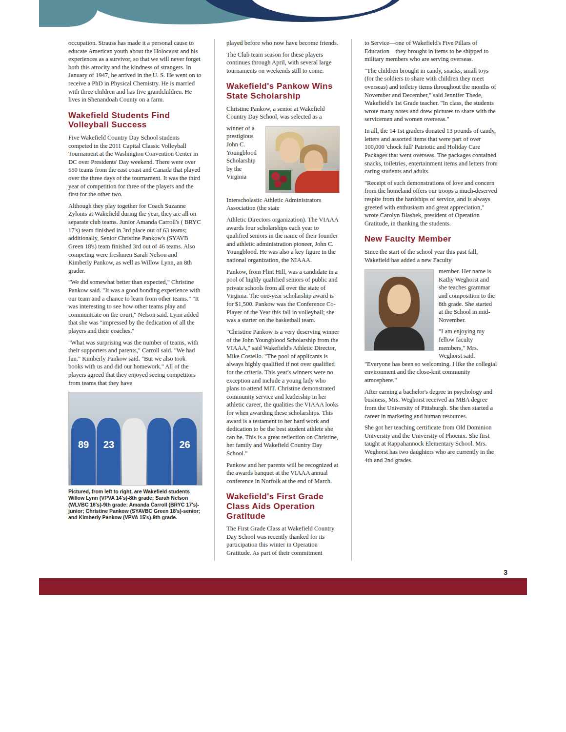occupation. Strauss has made it a personal cause to educate American youth about the Holocaust and his experiences as a survivor, so that we will never forget both this atrocity and the kindness of strangers. In January of 1947, he arrived in the U. S. He went on to receive a PhD in Physical Chemistry. He is married with three children and has five grandchildren. He lives in Shenandoah County on a farm.
Wakefield Students Find Volleyball Success
Five Wakefield Country Day School students competed in the 2011 Capital Classic Volleyball Tournament at the Washington Convention Center in DC over Presidents' Day weekend. There were over 550 teams from the east coast and Canada that played over the three days of the tournament. It was the third year of competition for three of the players and the first for the other two.
Although they play together for Coach Suzanne Zylonis at Wakefield during the year, they are all on separate club teams. Junior Amanda Carroll's ( BRYC 17's) team finished in 3rd place out of 63 teams; additionally, Senior Christine Pankow's (SYAVB Green 18's) team finished 3rd out of 46 teams. Also competing were freshmen Sarah Nelson and Kimberly Pankow, as well as Willow Lynn, an 8th grader.
"We did somewhat better than expected," Christine Pankow said. "It was a good bonding experience with our team and a chance to learn from other teams." "It was interesting to see how other teams play and communicate on the court," Nelson said. Lynn added that she was "impressed by the dedication of all the players and their coaches."
"What was surprising was the number of teams, with their supporters and parents," Carroll said. "We had fun." Kimberly Pankow said. "But we also took books with us and did our homework." All of the players agreed that they enjoyed seeing competitors from teams that they have
89
23
26
Pictured, from left to right, are Wakefield students Willow Lynn (VPVA 14's)-8th grade; Sarah Nelson (WLVBC 16's)-9th grade; Amanda Carroll (BRYC 17's)-junior; Christine Pankow (SYAVBC Green 18's)-senior; and Kimberly Pankow (VPVA 15's)-9th grade.
played before who now have become friends.
The Club team season for these players continues through April, with several large tournaments on weekends still to come.
Wakefield's Pankow Wins State Scholarship
Christine Pankow, a senior at Wakefield Country Day School, was selected as a
winner of a prestigious John C. Youngblood Scholarship by the Virginia Interscholastic Athletic Administrators Association (the state
Athletic Directors organization). The VIAAA awards four scholarships each year to qualified seniors in the name of their founder and athletic administration pioneer, John C. Youngblood. He was also a key figure in the national organization, the NIAAA.
Pankow, from Flint Hill, was a candidate in a pool of highly qualified seniors of public and private schools from all over the state of Virginia. The one-year scholarship award is for $1,500. Pankow was the Conference Co-Player of the Year this fall in volleyball; she was a starter on the basketball team.
"Christine Pankow is a very deserving winner of the John Youngblood Scholarship from the VIAAA," said Wakefield's Athletic Director, Mike Costello. "The pool of applicants is always highly qualified if not over qualified for the criteria. This year's winners were no exception and include a young lady who plans to attend MIT. Christine demonstrated community service and leadership in her athletic career, the qualities the VIAAA looks for when awarding these scholarships. This award is a testament to her hard work and dedication to be the best student athlete she can be. This is a great reflection on Christine, her family and Wakefield Country Day School."
Pankow and her parents will be recognized at the awards banquet at the VIAAA annual conference in Norfolk at the end of March.
Wakefield's First Grade Class Aids Operation Gratitude
The First Grade Class at Wakefield Country Day School was recently thanked for its participation this winter in Operation Gratitude. As part of their commitment
to Service—one of Wakefield's Five Pillars of Education—they brought in items to be shipped to military members who are serving overseas.
"The children brought in candy, snacks, small toys (for the soldiers to share with children they meet overseas) and toiletry items throughout the months of November and December," said Jennifer Thede, Wakefield's 1st Grade teacher. "In class, the students wrote many notes and drew pictures to share with the servicemen and women overseas."
In all, the 14 1st graders donated 13 pounds of candy, letters and assorted items that were part of over 100,000 'chock full' Patriotic and Holiday Care Packages that went overseas. The packages contained snacks, toiletries, entertainment items and letters from caring students and adults.
"Receipt of such demonstrations of love and concern from the homeland offers our troops a much-deserved respite from the hardships of service, and is always greeted with enthusiasm and great appreciation," wrote Carolyn Blashek, president of Operation Gratitude, in thanking the students.
New Fauclty Member
Since the start of the school year this past fall, Wakefield has added a new Faculty
member. Her name is Kathy Weghorst and she teaches grammar and composition to the 8th grade. She started at the School in mid-November.
"I am enjoying my fellow faculty members," Mrs. Weghorst said. "Everyone has been so welcoming. I like the collegial environment and the close-knit community atmosphere."
After earning a bachelor's degree in psychology and business, Mrs. Weghorst received an MBA degree from the University of Pittsburgh. She then started a career in marketing and human resources.
She got her teaching certificate from Old Dominion University and the University of Phoenix. She first taught at Rappahannock Elementary School. Mrs. Weghorst has two daughters who are currently in the 4th and 2nd grades.
3